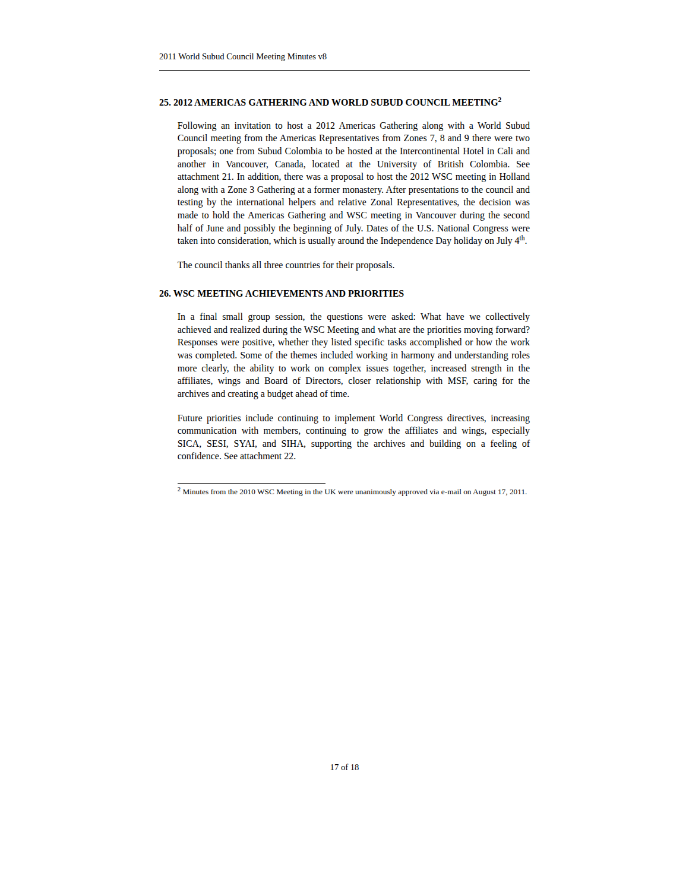2011 World Subud Council Meeting Minutes v8
25. 2012 AMERICAS GATHERING AND WORLD SUBUD COUNCIL MEETING2
Following an invitation to host a 2012 Americas Gathering along with a World Subud Council meeting from the Americas Representatives from Zones 7, 8 and 9 there were two proposals; one from Subud Colombia to be hosted at the Intercontinental Hotel in Cali and another in Vancouver, Canada, located at the University of British Colombia. See attachment 21. In addition, there was a proposal to host the 2012 WSC meeting in Holland along with a Zone 3 Gathering at a former monastery. After presentations to the council and testing by the international helpers and relative Zonal Representatives, the decision was made to hold the Americas Gathering and WSC meeting in Vancouver during the second half of June and possibly the beginning of July. Dates of the U.S. National Congress were taken into consideration, which is usually around the Independence Day holiday on July 4th.
The council thanks all three countries for their proposals.
26. WSC MEETING ACHIEVEMENTS AND PRIORITIES
In a final small group session, the questions were asked: What have we collectively achieved and realized during the WSC Meeting and what are the priorities moving forward? Responses were positive, whether they listed specific tasks accomplished or how the work was completed. Some of the themes included working in harmony and understanding roles more clearly, the ability to work on complex issues together, increased strength in the affiliates, wings and Board of Directors, closer relationship with MSF, caring for the archives and creating a budget ahead of time.
Future priorities include continuing to implement World Congress directives, increasing communication with members, continuing to grow the affiliates and wings, especially SICA, SESI, SYAI, and SIHA, supporting the archives and building on a feeling of confidence. See attachment 22.
2 Minutes from the 2010 WSC Meeting in the UK were unanimously approved via e-mail on August 17, 2011.
17 of 18